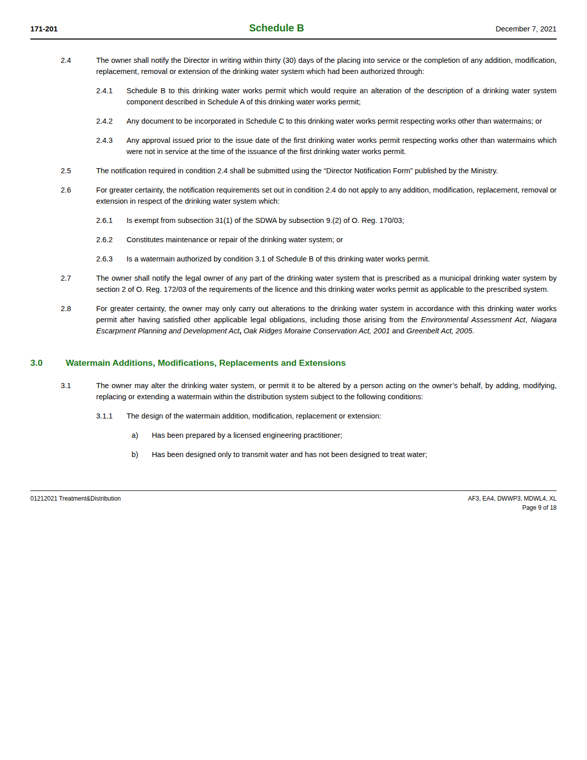171-201
Schedule B
December 7, 2021
2.4
The owner shall notify the Director in writing within thirty (30) days of the placing into service or the completion of any addition, modification, replacement, removal or extension of the drinking water system which had been authorized through:
2.4.1
Schedule B to this drinking water works permit which would require an alteration of the description of a drinking water system component described in Schedule A of this drinking water works permit;
2.4.2
Any document to be incorporated in Schedule C to this drinking water works permit respecting works other than watermains; or
2.4.3
Any approval issued prior to the issue date of the first drinking water works permit respecting works other than watermains which were not in service at the time of the issuance of the first drinking water works permit.
2.5
The notification required in condition 2.4 shall be submitted using the “Director Notification Form” published by the Ministry.
2.6
For greater certainty, the notification requirements set out in condition 2.4 do not apply to any addition, modification, replacement, removal or extension in respect of the drinking water system which:
2.6.1
Is exempt from subsection 31(1) of the SDWA by subsection 9.(2) of O. Reg. 170/03;
2.6.2
Constitutes maintenance or repair of the drinking water system; or
2.6.3
Is a watermain authorized by condition 3.1 of Schedule B of this drinking water works permit.
2.7
The owner shall notify the legal owner of any part of the drinking water system that is prescribed as a municipal drinking water system by section 2 of O. Reg. 172/03 of the requirements of the licence and this drinking water works permit as applicable to the prescribed system.
2.8
For greater certainty, the owner may only carry out alterations to the drinking water system in accordance with this drinking water works permit after having satisfied other applicable legal obligations, including those arising from the Environmental Assessment Act, Niagara Escarpment Planning and Development Act, Oak Ridges Moraine Conservation Act, 2001 and Greenbelt Act, 2005.
3.0 Watermain Additions, Modifications, Replacements and Extensions
3.1
The owner may alter the drinking water system, or permit it to be altered by a person acting on the owner’s behalf, by adding, modifying, replacing or extending a watermain within the distribution system subject to the following conditions:
3.1.1
The design of the watermain addition, modification, replacement or extension:
a)
Has been prepared by a licensed engineering practitioner;
b)
Has been designed only to transmit water and has not been designed to treat water;
01212021 Treatment&Distribution
AF3, EA4, DWWP3, MDWL4, XL
Page 9 of 18